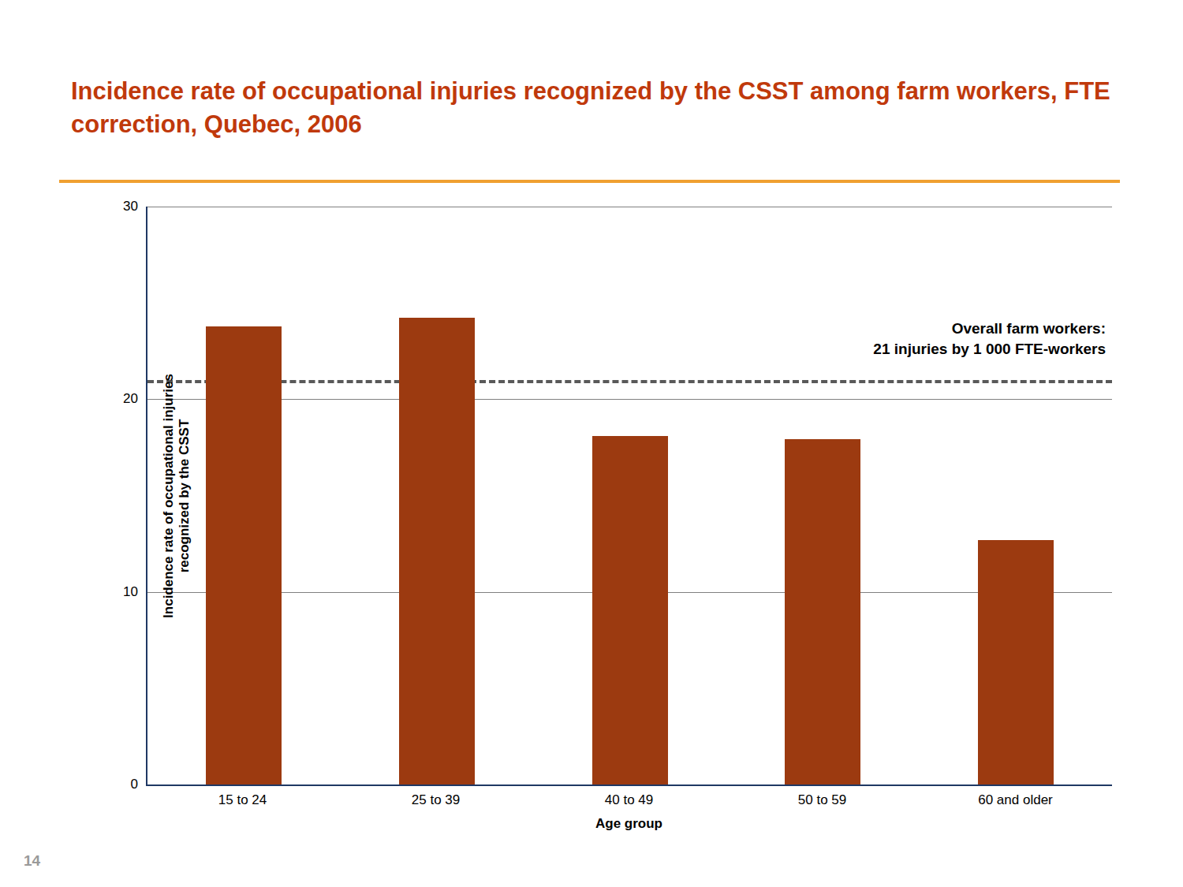Incidence rate of occupational injuries recognized by the CSST among farm workers, FTE correction, Quebec, 2006
Overall farm workers:
21 injuries by 1 000 FTE-workers
30 20 10 0
Incidence rate of occupational injuries
recognized by the CSST
15 to 24 25 to 39 40 to 49 50 to 59 60 and older
Age group
14